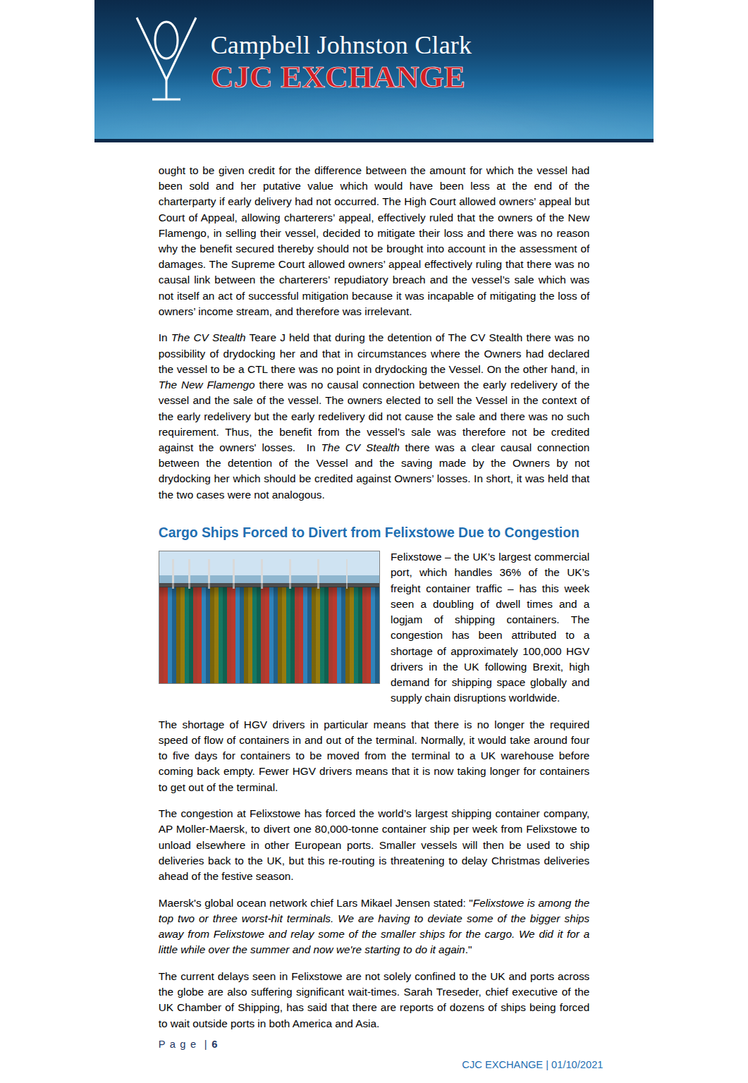Campbell Johnston Clark
CJC EXCHANGE
ought to be given credit for the difference between the amount for which the vessel had been sold and her putative value which would have been less at the end of the charterparty if early delivery had not occurred. The High Court allowed owners’ appeal but Court of Appeal, allowing charterers’ appeal, effectively ruled that the owners of the New Flamengo, in selling their vessel, decided to mitigate their loss and there was no reason why the benefit secured thereby should not be brought into account in the assessment of damages. The Supreme Court allowed owners’ appeal effectively ruling that there was no causal link between the charterers’ repudiatory breach and the vessel’s sale which was not itself an act of successful mitigation because it was incapable of mitigating the loss of owners’ income stream, and therefore was irrelevant.
In The CV Stealth Teare J held that during the detention of The CV Stealth there was no possibility of drydocking her and that in circumstances where the Owners had declared the vessel to be a CTL there was no point in drydocking the Vessel. On the other hand, in The New Flamengo there was no causal connection between the early redelivery of the vessel and the sale of the vessel. The owners elected to sell the Vessel in the context of the early redelivery but the early redelivery did not cause the sale and there was no such requirement. Thus, the benefit from the vessel’s sale was therefore not be credited against the owners' losses. In The CV Stealth there was a clear causal connection between the detention of the Vessel and the saving made by the Owners by not drydocking her which should be credited against Owners’ losses. In short, it was held that the two cases were not analogous.
Cargo Ships Forced to Divert from Felixstowe Due to Congestion
Felixstowe – the UK’s largest commercial port, which handles 36% of the UK’s freight container traffic – has this week seen a doubling of dwell times and a logjam of shipping containers. The congestion has been attributed to a shortage of approximately 100,000 HGV drivers in the UK following Brexit, high demand for shipping space globally and supply chain disruptions worldwide.
The shortage of HGV drivers in particular means that there is no longer the required speed of flow of containers in and out of the terminal. Normally, it would take around four to five days for containers to be moved from the terminal to a UK warehouse before coming back empty. Fewer HGV drivers means that it is now taking longer for containers to get out of the terminal.
The congestion at Felixstowe has forced the world’s largest shipping container company, AP Moller-Maersk, to divert one 80,000-tonne container ship per week from Felixstowe to unload elsewhere in other European ports. Smaller vessels will then be used to ship deliveries back to the UK, but this re-routing is threatening to delay Christmas deliveries ahead of the festive season.
Maersk's global ocean network chief Lars Mikael Jensen stated: "Felixstowe is among the top two or three worst-hit terminals. We are having to deviate some of the bigger ships away from Felixstowe and relay some of the smaller ships for the cargo. We did it for a little while over the summer and now we're starting to do it again."
The current delays seen in Felixstowe are not solely confined to the UK and ports across the globe are also suffering significant wait-times. Sarah Treseder, chief executive of the UK Chamber of Shipping, has said that there are reports of dozens of ships being forced to wait outside ports in both America and Asia.
P a g e | 6
CJC EXCHANGE | 01/10/2021